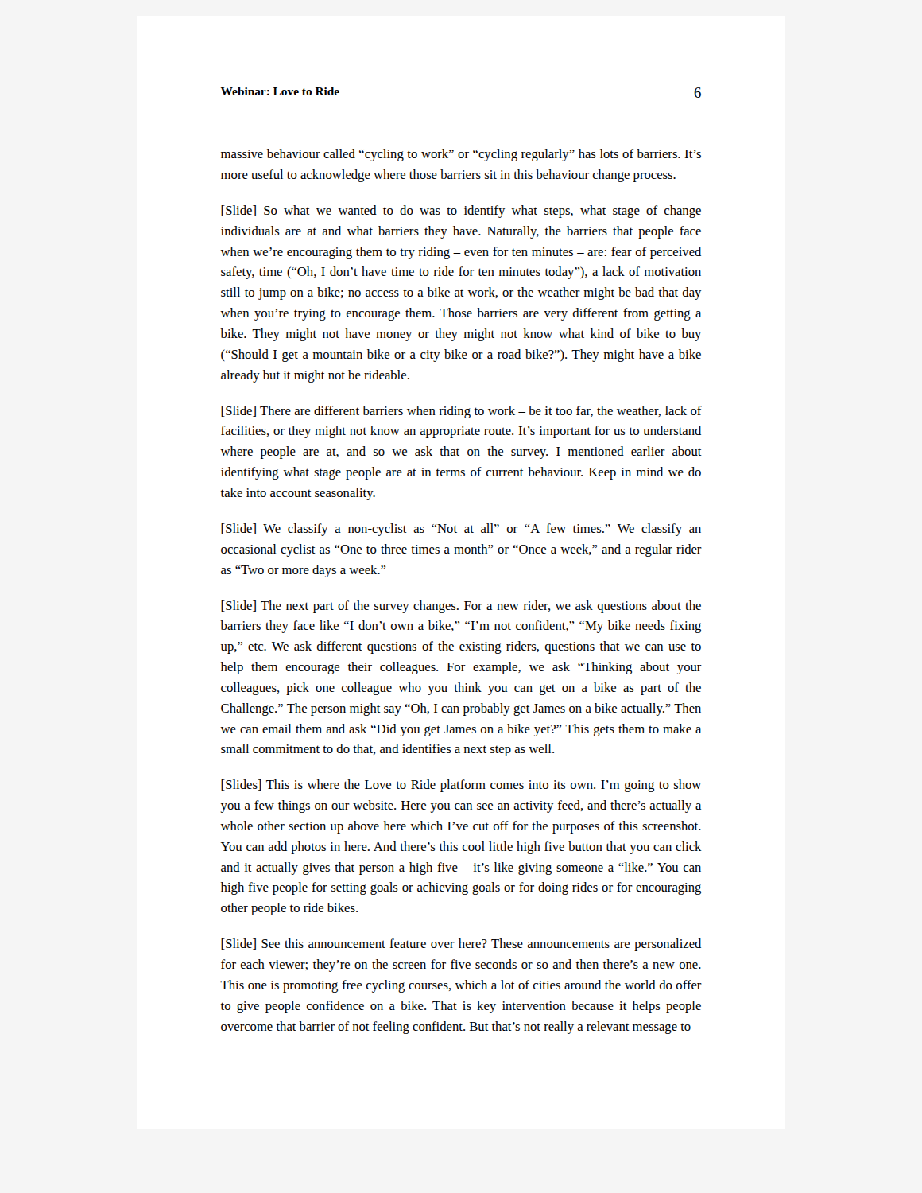Webinar: Love to Ride
6
massive behaviour called “cycling to work” or “cycling regularly” has lots of barriers. It’s more useful to acknowledge where those barriers sit in this behaviour change process.
[Slide] So what we wanted to do was to identify what steps, what stage of change individuals are at and what barriers they have. Naturally, the barriers that people face when we’re encouraging them to try riding – even for ten minutes – are: fear of perceived safety, time (“Oh, I don’t have time to ride for ten minutes today”), a lack of motivation still to jump on a bike; no access to a bike at work, or the weather might be bad that day when you’re trying to encourage them. Those barriers are very different from getting a bike. They might not have money or they might not know what kind of bike to buy (“Should I get a mountain bike or a city bike or a road bike?”). They might have a bike already but it might not be rideable.
[Slide] There are different barriers when riding to work – be it too far, the weather, lack of facilities, or they might not know an appropriate route. It’s important for us to understand where people are at, and so we ask that on the survey. I mentioned earlier about identifying what stage people are at in terms of current behaviour. Keep in mind we do take into account seasonality.
[Slide] We classify a non-cyclist as “Not at all” or “A few times.” We classify an occasional cyclist as “One to three times a month” or “Once a week,” and a regular rider as “Two or more days a week.”
[Slide] The next part of the survey changes. For a new rider, we ask questions about the barriers they face like “I don’t own a bike,” “I’m not confident,” “My bike needs fixing up,” etc. We ask different questions of the existing riders, questions that we can use to help them encourage their colleagues. For example, we ask “Thinking about your colleagues, pick one colleague who you think you can get on a bike as part of the Challenge.” The person might say “Oh, I can probably get James on a bike actually.” Then we can email them and ask “Did you get James on a bike yet?” This gets them to make a small commitment to do that, and identifies a next step as well.
[Slides] This is where the Love to Ride platform comes into its own. I’m going to show you a few things on our website. Here you can see an activity feed, and there’s actually a whole other section up above here which I’ve cut off for the purposes of this screenshot. You can add photos in here. And there’s this cool little high five button that you can click and it actually gives that person a high five – it’s like giving someone a “like.” You can high five people for setting goals or achieving goals or for doing rides or for encouraging other people to ride bikes.
[Slide] See this announcement feature over here? These announcements are personalized for each viewer; they’re on the screen for five seconds or so and then there’s a new one. This one is promoting free cycling courses, which a lot of cities around the world do offer to give people confidence on a bike. That is key intervention because it helps people overcome that barrier of not feeling confident. But that’s not really a relevant message to